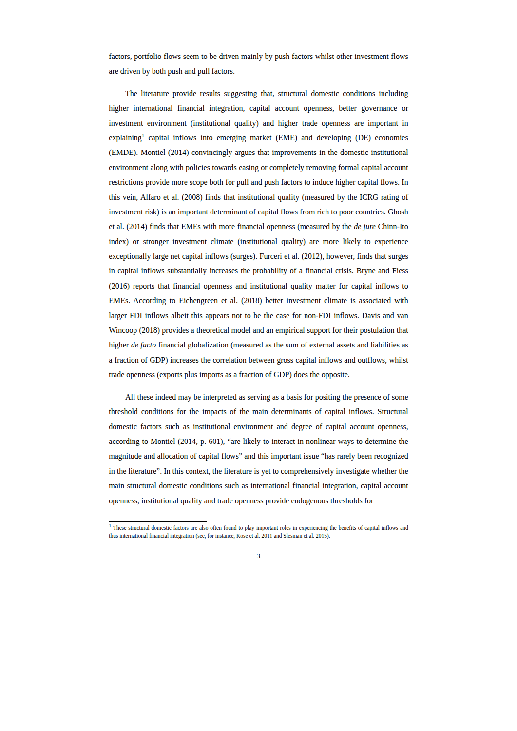factors, portfolio flows seem to be driven mainly by push factors whilst other investment flows are driven by both push and pull factors.
The literature provide results suggesting that, structural domestic conditions including higher international financial integration, capital account openness, better governance or investment environment (institutional quality) and higher trade openness are important in explaining1 capital inflows into emerging market (EME) and developing (DE) economies (EMDE). Montiel (2014) convincingly argues that improvements in the domestic institutional environment along with policies towards easing or completely removing formal capital account restrictions provide more scope both for pull and push factors to induce higher capital flows. In this vein, Alfaro et al. (2008) finds that institutional quality (measured by the ICRG rating of investment risk) is an important determinant of capital flows from rich to poor countries. Ghosh et al. (2014) finds that EMEs with more financial openness (measured by the de jure Chinn-Ito index) or stronger investment climate (institutional quality) are more likely to experience exceptionally large net capital inflows (surges). Furceri et al. (2012), however, finds that surges in capital inflows substantially increases the probability of a financial crisis. Bryne and Fiess (2016) reports that financial openness and institutional quality matter for capital inflows to EMEs. According to Eichengreen et al. (2018) better investment climate is associated with larger FDI inflows albeit this appears not to be the case for non-FDI inflows. Davis and van Wincoop (2018) provides a theoretical model and an empirical support for their postulation that higher de facto financial globalization (measured as the sum of external assets and liabilities as a fraction of GDP) increases the correlation between gross capital inflows and outflows, whilst trade openness (exports plus imports as a fraction of GDP) does the opposite.
All these indeed may be interpreted as serving as a basis for positing the presence of some threshold conditions for the impacts of the main determinants of capital inflows. Structural domestic factors such as institutional environment and degree of capital account openness, according to Montiel (2014, p. 601), “are likely to interact in nonlinear ways to determine the magnitude and allocation of capital flows” and this important issue “has rarely been recognized in the literature”. In this context, the literature is yet to comprehensively investigate whether the main structural domestic conditions such as international financial integration, capital account openness, institutional quality and trade openness provide endogenous thresholds for
1 These structural domestic factors are also often found to play important roles in experiencing the benefits of capital inflows and thus international financial integration (see, for instance, Kose et al. 2011 and Slesman et al. 2015).
3